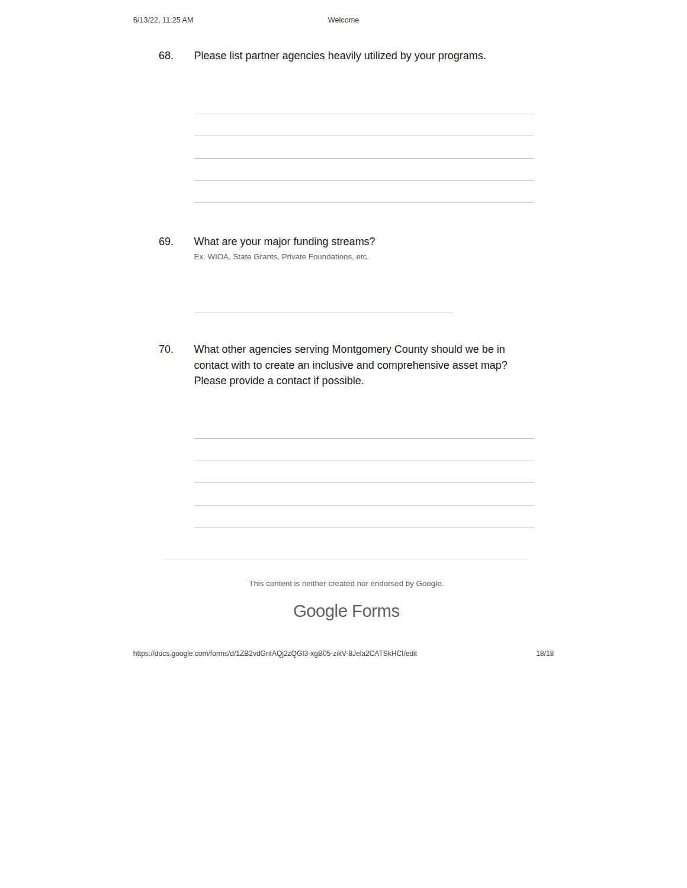6/13/22, 11:25 AM
Welcome
68.
Please list partner agencies heavily utilized by your programs.
69.
What are your major funding streams?
Ex. WIOA, State Grants, Private Foundations, etc.
70.
What other agencies serving Montgomery County should we be in contact with to create an inclusive and comprehensive asset map? Please provide a contact if possible.
This content is neither created nor endorsed by Google.
Google Forms
https://docs.google.com/forms/d/1ZB2vdGnIAQj2zQGI3-xgB05-zikV-8Jela2CATSkHCI/edit
18/18